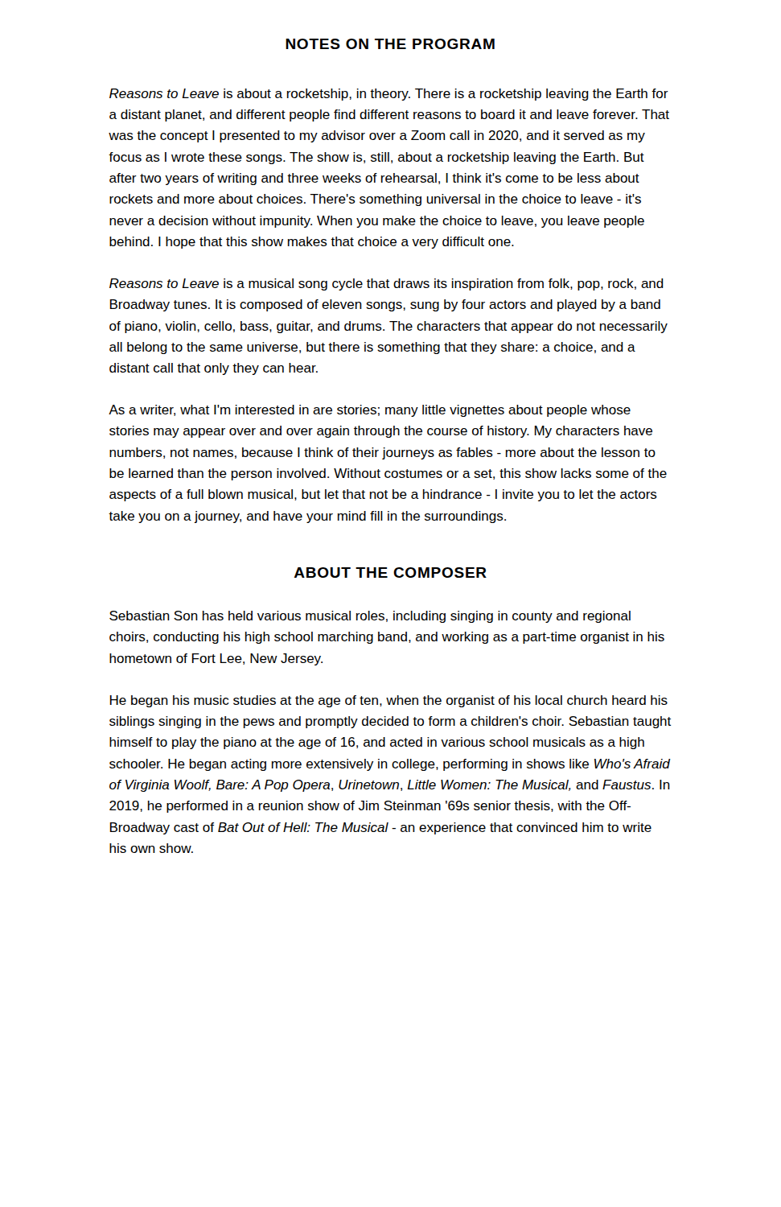NOTES ON THE PROGRAM
Reasons to Leave is about a rocketship, in theory. There is a rocketship leaving the Earth for a distant planet, and different people find different reasons to board it and leave forever. That was the concept I presented to my advisor over a Zoom call in 2020, and it served as my focus as I wrote these songs. The show is, still, about a rocketship leaving the Earth. But after two years of writing and three weeks of rehearsal, I think it's come to be less about rockets and more about choices. There's something universal in the choice to leave - it's never a decision without impunity. When you make the choice to leave, you leave people behind. I hope that this show makes that choice a very difficult one.
Reasons to Leave is a musical song cycle that draws its inspiration from folk, pop, rock, and Broadway tunes. It is composed of eleven songs, sung by four actors and played by a band of piano, violin, cello, bass, guitar, and drums. The characters that appear do not necessarily all belong to the same universe, but there is something that they share: a choice, and a distant call that only they can hear.
As a writer, what I'm interested in are stories; many little vignettes about people whose stories may appear over and over again through the course of history. My characters have numbers, not names, because I think of their journeys as fables - more about the lesson to be learned than the person involved. Without costumes or a set, this show lacks some of the aspects of a full blown musical, but let that not be a hindrance - I invite you to let the actors take you on a journey, and have your mind fill in the surroundings.
ABOUT THE COMPOSER
Sebastian Son has held various musical roles, including singing in county and regional choirs, conducting his high school marching band, and working as a part-time organist in his hometown of Fort Lee, New Jersey.
He began his music studies at the age of ten, when the organist of his local church heard his siblings singing in the pews and promptly decided to form a children's choir. Sebastian taught himself to play the piano at the age of 16, and acted in various school musicals as a high schooler. He began acting more extensively in college, performing in shows like Who's Afraid of Virginia Woolf, Bare: A Pop Opera, Urinetown, Little Women: The Musical, and Faustus. In 2019, he performed in a reunion show of Jim Steinman '69s senior thesis, with the Off-Broadway cast of Bat Out of Hell: The Musical - an experience that convinced him to write his own show.